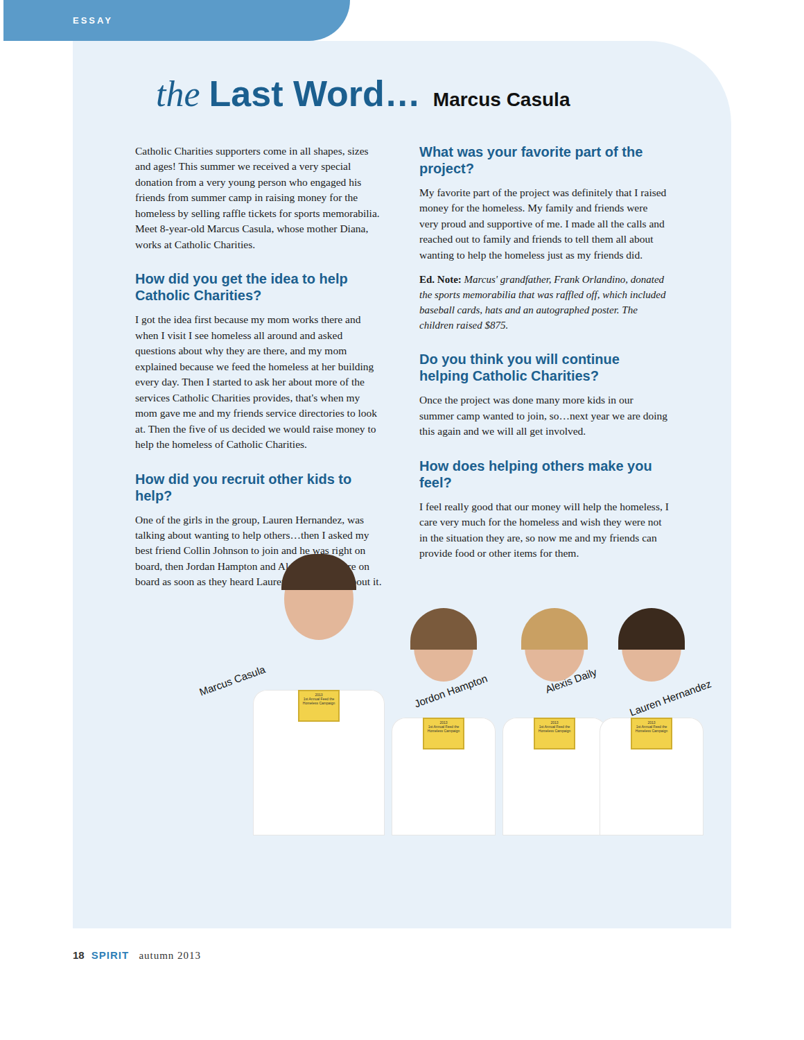ESSAY
the Last Word…Marcus Casula
Catholic Charities supporters come in all shapes, sizes and ages! This summer we received a very special donation from a very young person who engaged his friends from summer camp in raising money for the homeless by selling raffle tickets for sports memorabilia. Meet 8-year-old Marcus Casula, whose mother Diana, works at Catholic Charities.
How did you get the idea to help Catholic Charities?
I got the idea first because my mom works there and when I visit I see homeless all around and asked questions about why they are there, and my mom explained because we feed the homeless at her building every day. Then I started to ask her about more of the services Catholic Charities provides, that's when my mom gave me and my friends service directories to look at. Then the five of us decided we would raise money to help the homeless of Catholic Charities.
How did you recruit other kids to help?
One of the girls in the group, Lauren Hernandez, was talking about wanting to help others…then I asked my best friend Collin Johnson to join and he was right on board, then Jordan Hampton and Alexis Daily were on board as soon as they heard Lauren and I talking about it.
What was your favorite part of the project?
My favorite part of the project was definitely that I raised money for the homeless. My family and friends were very proud and supportive of me. I made all the calls and reached out to family and friends to tell them all about wanting to help the homeless just as my friends did.
Ed. Note: Marcus' grandfather, Frank Orlandino, donated the sports memorabilia that was raffled off, which included baseball cards, hats and an autographed poster. The children raised $875.
Do you think you will continue helping Catholic Charities?
Once the project was done many more kids in our summer camp wanted to join, so…next year we are doing this again and we will all get involved.
How does helping others make you feel?
I feel really good that our money will help the homeless, I care very much for the homeless and wish they were not in the situation they are, so now me and my friends can provide food or other items for them.
Marcus Casula
2013
1st Annual Feed the
Homeless Campaign
Jordon Hampton
2013
1st Annual Feed the
Homeless Campaign
Alexis Daily
2013
1st Annual Feed the
Homeless Campaign
Lauren Hernandez
2013
1st Annual Feed the
Homeless Campaign
18 SPIRIT autumn 2013